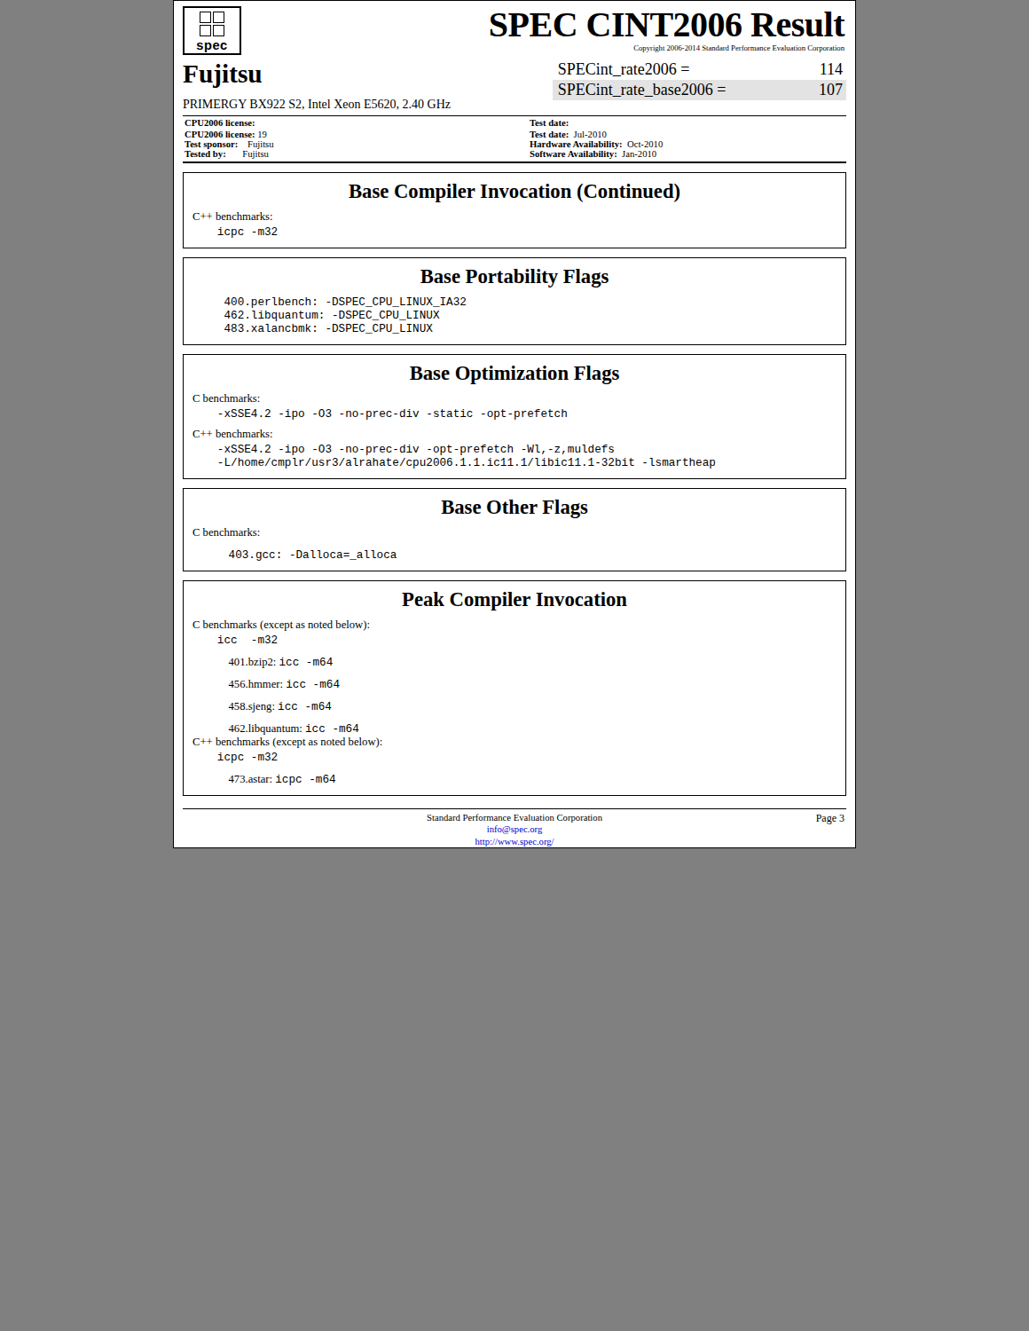spec
SPEC CINT2006 Result
Copyright 2006-2014 Standard Performance Evaluation Corporation
114 SPECint_rate2006 =
107 SPECint_rate_base2006 =
Fujitsu
PRIMERGY BX922 S2, Intel Xeon E5620, 2.40 GHz
| CPU2006 license: | Test date: |
| CPU2006 license: 19 | Test date: Jul-2010 |
| Test sponsor: Fujitsu | Hardware Availability: Oct-2010 |
| Tested by: Fujitsu | Software Availability: Jan-2010 |
Base Compiler Invocation (Continued)
C++ benchmarks:
icpc -m32
Base Portability Flags
 400.perlbench: -DSPEC_CPU_LINUX_IA32
 462.libquantum: -DSPEC_CPU_LINUX
 483.xalancbmk: -DSPEC_CPU_LINUX
Base Optimization Flags
C benchmarks:
-xSSE4.2 -ipo -O3 -no-prec-div -static -opt-prefetch
C++ benchmarks:
-xSSE4.2 -ipo -O3 -no-prec-div -opt-prefetch -Wl,-z,muldefs
-L/home/cmplr/usr3/alrahate/cpu2006.1.1.ic11.1/libic11.1-32bit -lsmartheap
Base Other Flags
C benchmarks:
403.gcc: -Dalloca=_alloca
Peak Compiler Invocation
C benchmarks (except as noted below):
icc  -m32
401.bzip2: icc -m64
456.hmmer: icc -m64
458.sjeng: icc -m64
462.libquantum: icc -m64
C++ benchmarks (except as noted below):
icpc -m32
473.astar: icpc -m64
Page 3
Standard Performance Evaluation Corporation
info@spec.org
http://www.spec.org/